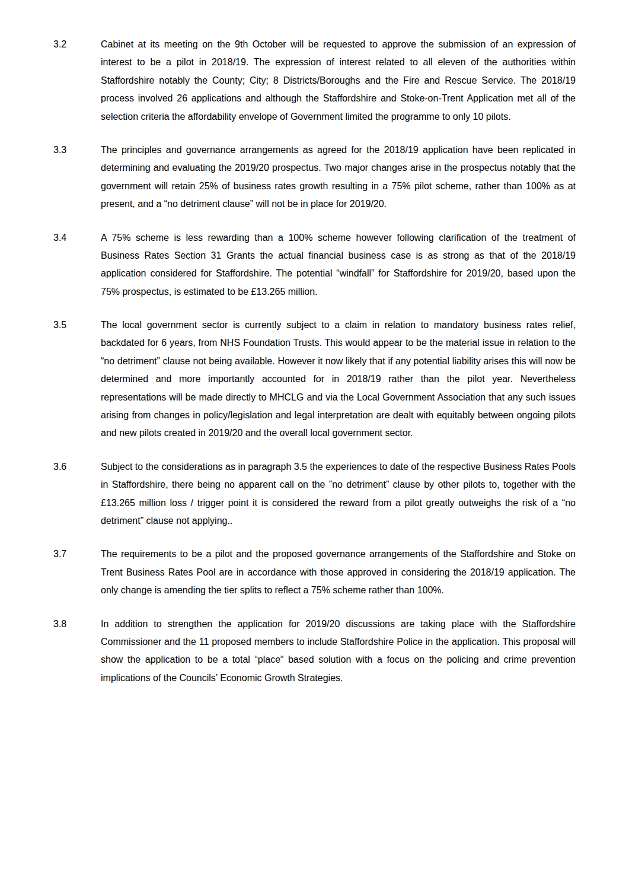3.2
Cabinet at its meeting on the 9th October will be requested to approve the submission of an expression of interest to be a pilot in 2018/19. The expression of interest related to all eleven of the authorities within Staffordshire notably the County; City; 8 Districts/Boroughs and the Fire and Rescue Service. The 2018/19 process involved 26 applications and although the Staffordshire and Stoke-on-Trent Application met all of the selection criteria the affordability envelope of Government limited the programme to only 10 pilots.
3.3
The principles and governance arrangements as agreed for the 2018/19 application have been replicated in determining and evaluating the 2019/20 prospectus. Two major changes arise in the prospectus notably that the government will retain 25% of business rates growth resulting in a 75% pilot scheme, rather than 100% as at present, and a “no detriment clause” will not be in place for 2019/20.
3.4
A 75% scheme is less rewarding than a 100% scheme however following clarification of the treatment of Business Rates Section 31 Grants the actual financial business case is as strong as that of the 2018/19 application considered for Staffordshire. The potential “windfall” for Staffordshire for 2019/20, based upon the 75% prospectus, is estimated to be £13.265 million.
3.5
The local government sector is currently subject to a claim in relation to mandatory business rates relief, backdated for 6 years, from NHS Foundation Trusts. This would appear to be the material issue in relation to the “no detriment” clause not being available. However it now likely that if any potential liability arises this will now be determined and more importantly accounted for in 2018/19 rather than the pilot year. Nevertheless representations will be made directly to MHCLG and via the Local Government Association that any such issues arising from changes in policy/legislation and legal interpretation are dealt with equitably between ongoing pilots and new pilots created in 2019/20 and the overall local government sector.
3.6
Subject to the considerations as in paragraph 3.5 the experiences to date of the respective Business Rates Pools in Staffordshire, there being no apparent call on the ”no detriment” clause by other pilots to, together with the £13.265 million loss / trigger point it is considered the reward from a pilot greatly outweighs the risk of a “no detriment” clause not applying..
3.7
The requirements to be a pilot and the proposed governance arrangements of the Staffordshire and Stoke on Trent Business Rates Pool are in accordance with those approved in considering the 2018/19 application. The only change is amending the tier splits to reflect a 75% scheme rather than 100%.
3.8
In addition to strengthen the application for 2019/20 discussions are taking place with the Staffordshire Commissioner and the 11 proposed members to include Staffordshire Police in the application. This proposal will show the application to be a total “place“ based solution with a focus on the policing and crime prevention implications of the Councils’ Economic Growth Strategies.